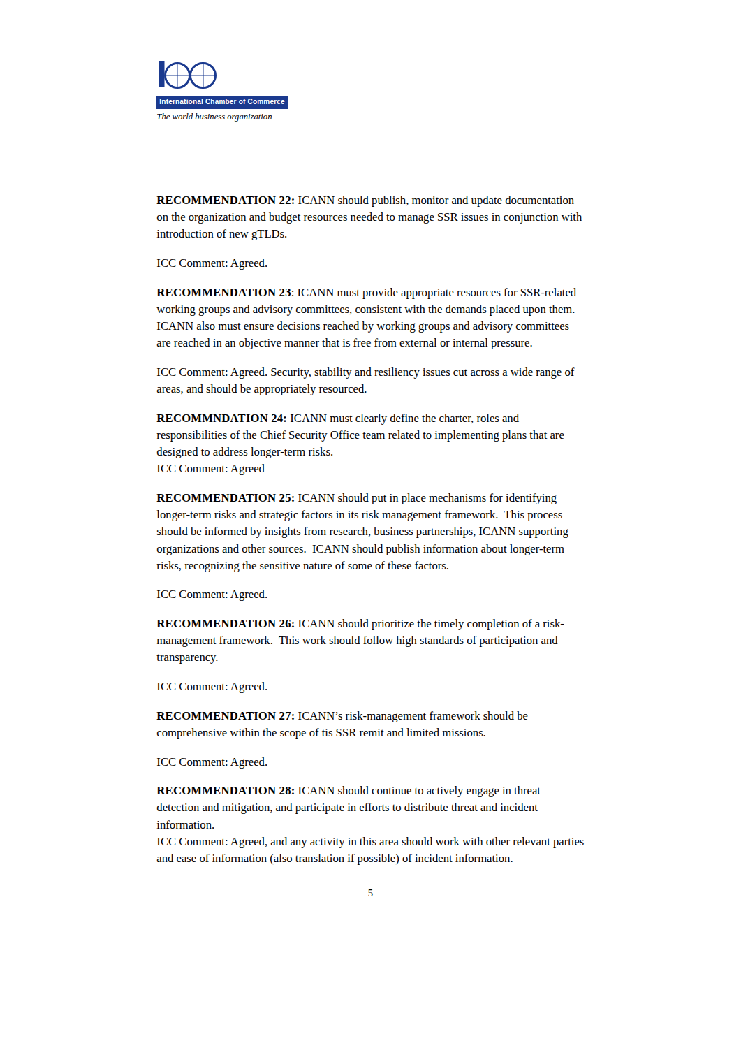I
International Chamber of Commerce
The world business organization
RECOMMENDATION 22: ICANN should publish, monitor and update documentation on the organization and budget resources needed to manage SSR issues in conjunction with introduction of new gTLDs.
ICC Comment: Agreed.
RECOMMENDATION 23: ICANN must provide appropriate resources for SSR-related working groups and advisory committees, consistent with the demands placed upon them. ICANN also must ensure decisions reached by working groups and advisory committees are reached in an objective manner that is free from external or internal pressure.
ICC Comment: Agreed. Security, stability and resiliency issues cut across a wide range of areas, and should be appropriately resourced.
RECOMMNDATION 24: ICANN must clearly define the charter, roles and responsibilities of the Chief Security Office team related to implementing plans that are designed to address longer-term risks.
ICC Comment: Agreed
RECOMMENDATION 25: ICANN should put in place mechanisms for identifying longer-term risks and strategic factors in its risk management framework. This process should be informed by insights from research, business partnerships, ICANN supporting organizations and other sources. ICANN should publish information about longer-term risks, recognizing the sensitive nature of some of these factors.
ICC Comment: Agreed.
RECOMMENDATION 26: ICANN should prioritize the timely completion of a risk-management framework. This work should follow high standards of participation and transparency.
ICC Comment: Agreed.
RECOMMENDATION 27: ICANN’s risk-management framework should be comprehensive within the scope of tis SSR remit and limited missions.
ICC Comment: Agreed.
RECOMMENDATION 28: ICANN should continue to actively engage in threat detection and mitigation, and participate in efforts to distribute threat and incident information.
ICC Comment: Agreed, and any activity in this area should work with other relevant parties and ease of information (also translation if possible) of incident information.
5